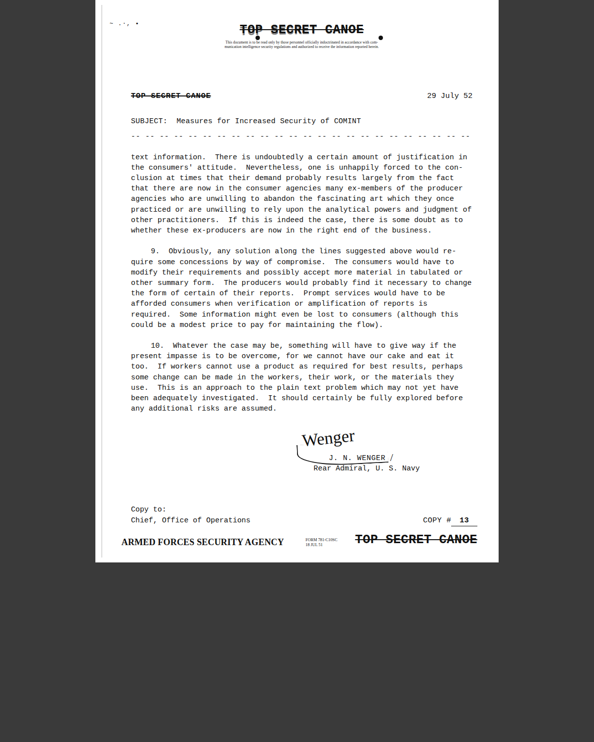~ .·, ▪
TOP SECRET CANOE TOP SECRET CANOE
This document is to be read only by those personnel officially indoctrinated in accordance with com-
munication intelligence security regulations and authorized to receive the information reported herein.
TOP SECRET CANOE 29 July 52
SUBJECT: Measures for Increased Security of COMINT
-- -- -- -- -- -- -- -- -- -- -- -- -- -- -- -- -- -- -- -- -- -- -- -- -- -- -- -- -- -- -- -- -- --
text information. There is undoubtedly a certain amount of justification in the consumers' attitude. Nevertheless, one is unhappily forced to the con- clusion at times that their demand probably results largely from the fact that there are now in the consumer agencies many ex-members of the producer agencies who are unwilling to abandon the fascinating art which they once practiced or are unwilling to rely upon the analytical powers and judgment of other practitioners. If this is indeed the case, there is some doubt as to whether these ex-producers are now in the right end of the business.
9. Obviously, any solution along the lines suggested above would re- quire some concessions by way of compromise. The consumers would have to modify their requirements and possibly accept more material in tabulated or other summary form. The producers would probably find it necessary to change the form of certain of their reports. Prompt services would have to be afforded consumers when verification or amplification of reports is required. Some information might even be lost to consumers (although this could be a modest price to pay for maintaining the flow).
10. Whatever the case may be, something will have to give way if the present impasse is to be overcome, for we cannot have our cake and eat it too. If workers cannot use a product as required for best results, perhaps some change can be made in the workers, their work, or the materials they use. This is an approach to the plain text problem which may not yet have been adequately investigated. It should certainly be fully explored before any additional risks are assumed.
Wenger
J. N. WENGER /
Rear Admiral, U. S. Navy
Copy to:
Chief, Office of Operations
. ·
COPY #13
ARMED FORCES SECURITY AGENCY FORM 781-C10SC
18 JUL 51 TOP SECRET CANOE